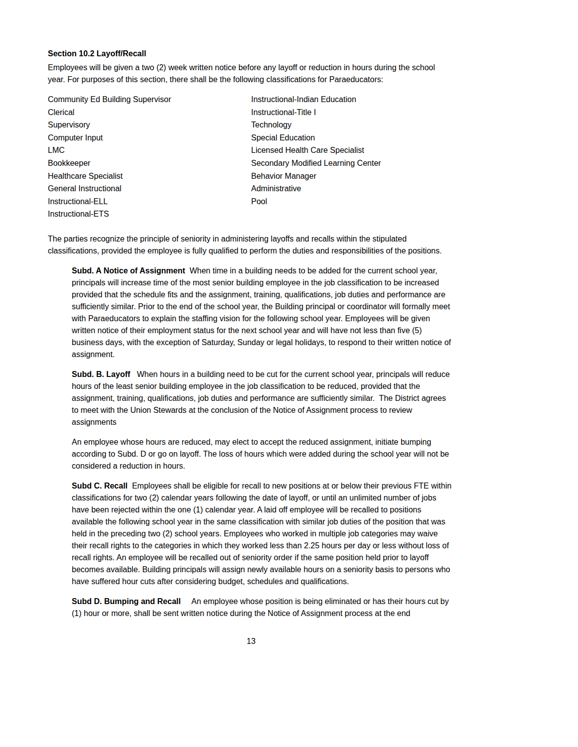Section 10.2 Layoff/Recall
Employees will be given a two (2) week written notice before any layoff or reduction in hours during the school year. For purposes of this section, there shall be the following classifications for Paraeducators:
| Community Ed Building Supervisor | Instructional-Indian Education |
| Clerical | Instructional-Title I |
| Supervisory | Technology |
| Computer Input | Special Education |
| LMC | Licensed Health Care Specialist |
| Bookkeeper | Secondary Modified Learning Center |
| Healthcare Specialist | Behavior Manager |
| General Instructional | Administrative |
| Instructional-ELL | Pool |
| Instructional-ETS | |
The parties recognize the principle of seniority in administering layoffs and recalls within the stipulated classifications, provided the employee is fully qualified to perform the duties and responsibilities of the positions.
Subd. A Notice of Assignment When time in a building needs to be added for the current school year, principals will increase time of the most senior building employee in the job classification to be increased provided that the schedule fits and the assignment, training, qualifications, job duties and performance are sufficiently similar. Prior to the end of the school year, the Building principal or coordinator will formally meet with Paraeducators to explain the staffing vision for the following school year. Employees will be given written notice of their employment status for the next school year and will have not less than five (5) business days, with the exception of Saturday, Sunday or legal holidays, to respond to their written notice of assignment.
Subd. B. Layoff When hours in a building need to be cut for the current school year, principals will reduce hours of the least senior building employee in the job classification to be reduced, provided that the assignment, training, qualifications, job duties and performance are sufficiently similar. The District agrees to meet with the Union Stewards at the conclusion of the Notice of Assignment process to review assignments
An employee whose hours are reduced, may elect to accept the reduced assignment, initiate bumping according to Subd. D or go on layoff. The loss of hours which were added during the school year will not be considered a reduction in hours.
Subd C. Recall Employees shall be eligible for recall to new positions at or below their previous FTE within classifications for two (2) calendar years following the date of layoff, or until an unlimited number of jobs have been rejected within the one (1) calendar year. A laid off employee will be recalled to positions available the following school year in the same classification with similar job duties of the position that was held in the preceding two (2) school years. Employees who worked in multiple job categories may waive their recall rights to the categories in which they worked less than 2.25 hours per day or less without loss of recall rights. An employee will be recalled out of seniority order if the same position held prior to layoff becomes available. Building principals will assign newly available hours on a seniority basis to persons who have suffered hour cuts after considering budget, schedules and qualifications.
Subd D. Bumping and Recall An employee whose position is being eliminated or has their hours cut by (1) hour or more, shall be sent written notice during the Notice of Assignment process at the end
13